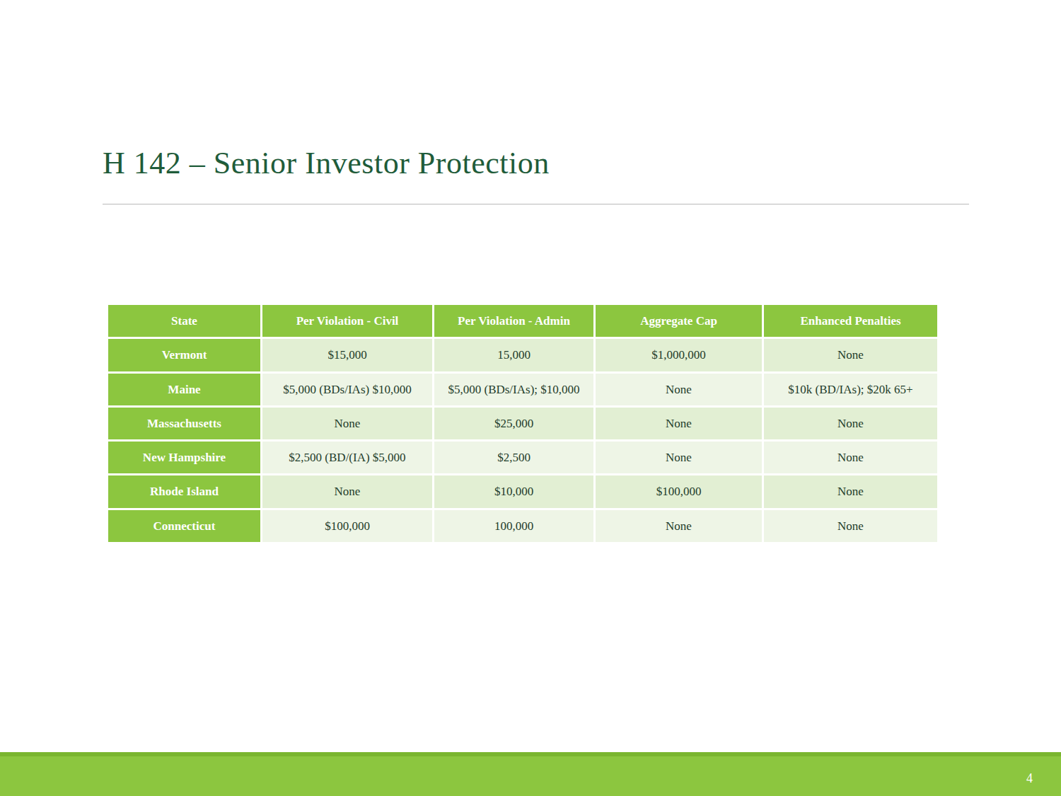H 142 – Senior Investor Protection
| State | Per Violation - Civil | Per Violation - Admin | Aggregate Cap | Enhanced Penalties |
| --- | --- | --- | --- | --- |
| Vermont | $15,000 | 15,000 | $1,000,000 | None |
| Maine | $5,000 (BDs/IAs) $10,000 | $5,000 (BDs/IAs); $10,000 | None | $10k (BD/IAs); $20k 65+ |
| Massachusetts | None | $25,000 | None | None |
| New Hampshire | $2,500 (BD/(IA) $5,000 | $2,500 | None | None |
| Rhode Island | None | $10,000 | $100,000 | None |
| Connecticut | $100,000 | 100,000 | None | None |
4